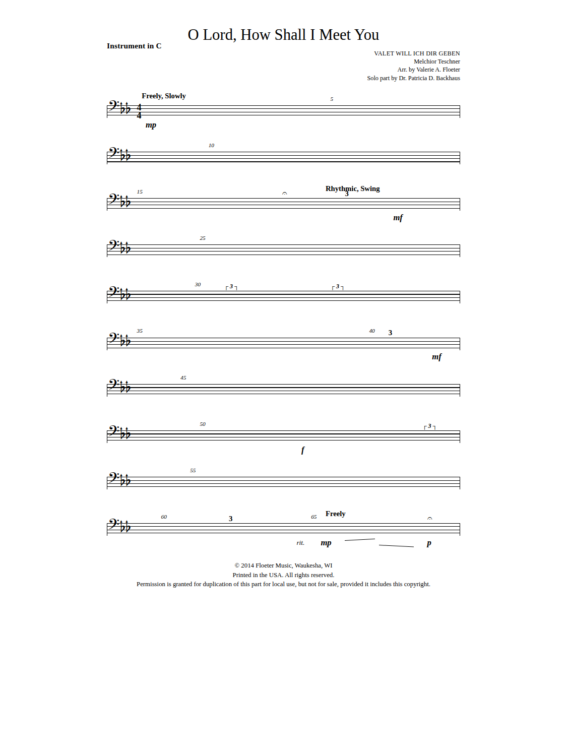Instrument in C
O Lord, How Shall I Meet You
VALET WILL ICH DIR GEBEN
Melchior Teschner
Arr. by Valerie A. Floeter
Solo part by Dr. Patricia D. Backhaus
Freely, Slowly
5
𝄢𝄬𝄬
4
4
mp
10
𝄢𝄬𝄬
15
𝄐
Rhythmic, Swing
3
𝄢𝄬𝄬
mf
25
𝄢𝄬𝄬
30
┌ 3 ┐
┌ 3 ┐
𝄢𝄬𝄬
35
40
3
𝄢𝄬𝄬
mf
45
𝄢𝄬𝄬
50
┌ 3 ┐
𝄢𝄬𝄬
f
55
𝄢𝄬𝄬
60
3
65
Freely
𝄐
𝄢𝄬𝄬
rit.
mp
p
© 2014 Floeter Music, Waukesha, WI
Printed in the USA. All rights reserved.
Permission is granted for duplication of this part for local use, but not for sale, provided it includes this copyright.
Solo instrumental part in C, bass clef, key of B-flat major (two flats), 4/4 time. Section one is marked “Freely, Slowly” at mezzo-piano, measures 1 through 22, with a fermata before measure 22. Section two is marked “Rhythmic, Swing” at mezzo-forte beginning after a three-measure rest, continuing through measure 39, with triplet figures in measures 31 and 33. A second three-measure rest precedes the mezzo-forte entrance at measure 42, building to forte near measure 52, with a triplet in measure 54. After a final three-measure rest, the closing passage at measure 65 is marked “Freely,” ritardando, beginning mezzo-piano, with a crescendo and diminuendo to piano on the final fermata note.